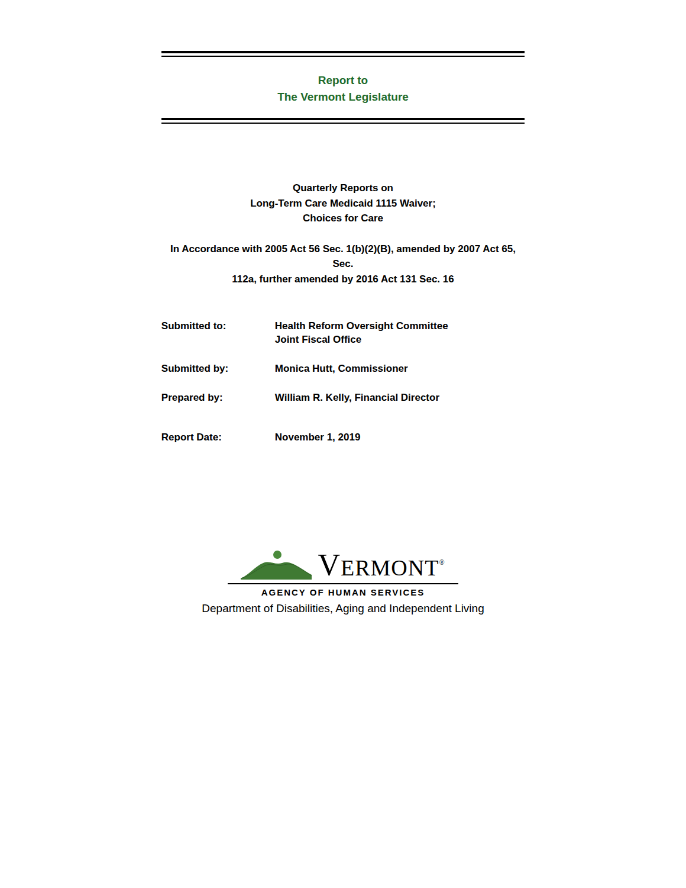Report to
The Vermont Legislature
Quarterly Reports on
Long-Term Care Medicaid 1115 Waiver;
Choices for Care
In Accordance with 2005 Act 56 Sec. 1(b)(2)(B), amended by 2007 Act 65, Sec.
112a, further amended by 2016 Act 131 Sec. 16
| Submitted to: | Health Reform Oversight Committee Joint Fiscal Office |
| Submitted by: | Monica Hutt, Commissioner |
| Prepared by: | William R. Kelly, Financial Director |
| Report Date: | November 1, 2019 |
VERMONT®
AGENCY OF HUMAN SERVICES
Department of Disabilities, Aging and Independent Living